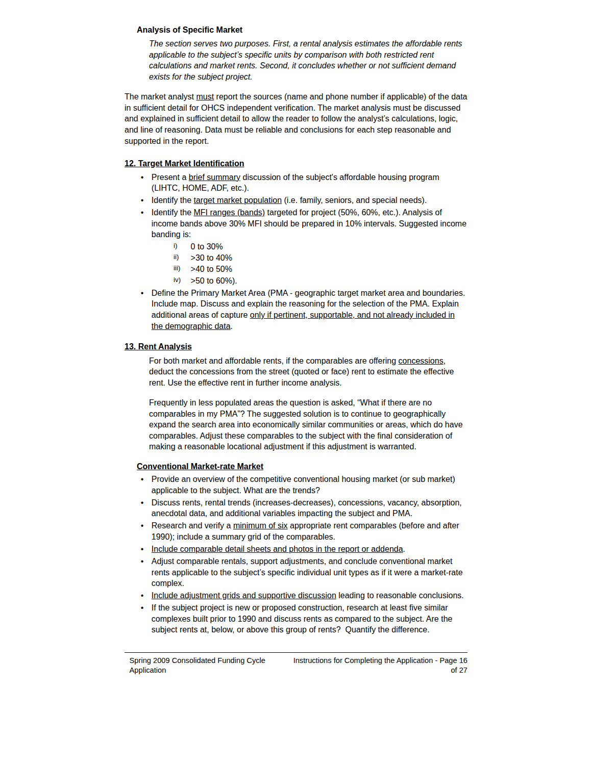Analysis of Specific Market
The section serves two purposes. First, a rental analysis estimates the affordable rents applicable to the subject’s specific units by comparison with both restricted rent calculations and market rents. Second, it concludes whether or not sufficient demand exists for the subject project.
The market analyst must report the sources (name and phone number if applicable) of the data in sufficient detail for OHCS independent verification. The market analysis must be discussed and explained in sufficient detail to allow the reader to follow the analyst’s calculations, logic, and line of reasoning. Data must be reliable and conclusions for each step reasonable and supported in the report.
12. Target Market Identification
Present a brief summary discussion of the subject's affordable housing program (LIHTC, HOME, ADF, etc.).
Identify the target market population (i.e. family, seniors, and special needs).
Identify the MFI ranges (bands) targeted for project (50%, 60%, etc.). Analysis of income bands above 30% MFI should be prepared in 10% intervals. Suggested income banding is:
0 to 30%
>30 to 40%
>40 to 50%
>50 to 60%).
Define the Primary Market Area (PMA - geographic target market area and boundaries. Include map. Discuss and explain the reasoning for the selection of the PMA. Explain additional areas of capture only if pertinent, supportable, and not already included in the demographic data.
13. Rent Analysis
For both market and affordable rents, if the comparables are offering concessions, deduct the concessions from the street (quoted or face) rent to estimate the effective rent. Use the effective rent in further income analysis.
Frequently in less populated areas the question is asked, “What if there are no comparables in my PMA”? The suggested solution is to continue to geographically expand the search area into economically similar communities or areas, which do have comparables. Adjust these comparables to the subject with the final consideration of making a reasonable locational adjustment if this adjustment is warranted.
Conventional Market-rate Market
Provide an overview of the competitive conventional housing market (or sub market) applicable to the subject. What are the trends?
Discuss rents, rental trends (increases-decreases), concessions, vacancy, absorption, anecdotal data, and additional variables impacting the subject and PMA.
Research and verify a minimum of six appropriate rent comparables (before and after 1990); include a summary grid of the comparables.
Include comparable detail sheets and photos in the report or addenda.
Adjust comparable rentals, support adjustments, and conclude conventional market rents applicable to the subject’s specific individual unit types as if it were a market-rate complex.
Include adjustment grids and supportive discussion leading to reasonable conclusions.
If the subject project is new or proposed construction, research at least five similar complexes built prior to 1990 and discuss rents as compared to the subject. Are the subject rents at, below, or above this group of rents? Quantify the difference.
Spring 2009 Consolidated Funding Cycle Application
Instructions for Completing the Application - Page 16 of 27